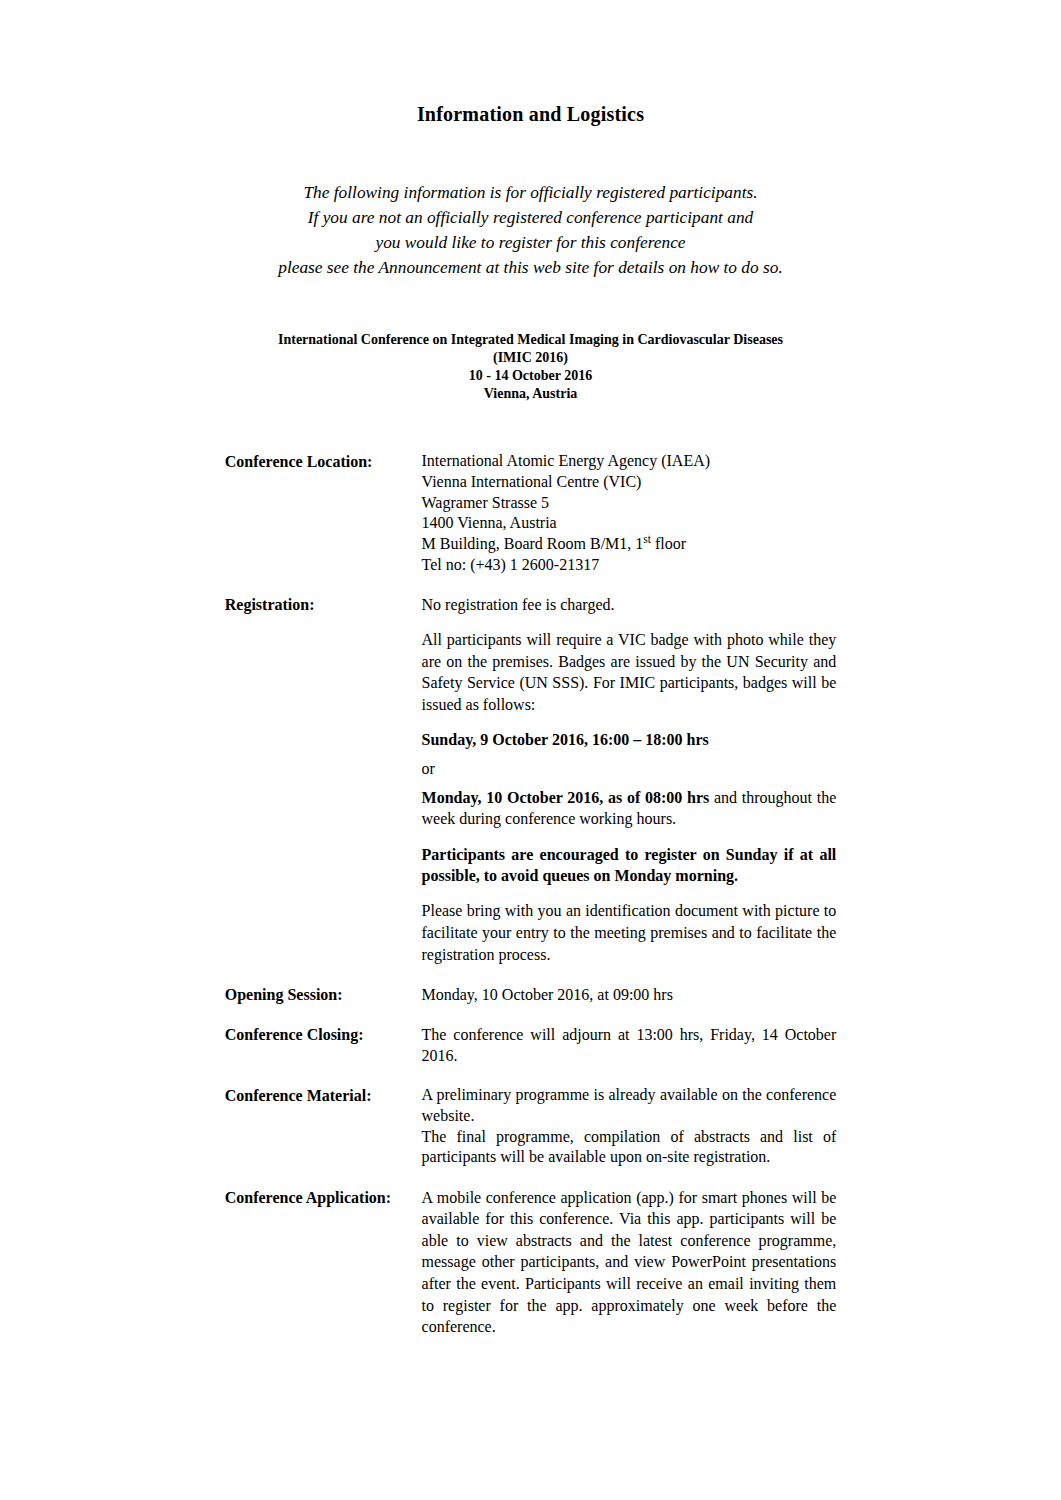Information and Logistics
The following information is for officially registered participants.
If you are not an officially registered conference participant and
you would like to register for this conference
please see the Announcement at this web site for details on how to do so.
International Conference on Integrated Medical Imaging in Cardiovascular Diseases
(IMIC 2016)
10 - 14 October 2016
Vienna, Austria
| Conference Location: | International Atomic Energy Agency (IAEA) Vienna International Centre (VIC) Wagramer Strasse 5 1400 Vienna, Austria M Building, Board Room B/M1, 1 st floor Tel no: (+43) 1 2600-21317 |
| Registration: | No registration fee is charged. All participants will require a VIC badge with photo while they are on the premises. Badges are issued by the UN Security and Safety Service (UN SSS). For IMIC participants, badges will be issued as follows: Sunday, 9 October 2016, 16:00 – 18:00 hrs or Monday, 10 October 2016, as of 08:00 hrs and throughout the week during conference working hours. Participants are encouraged to register on Sunday if at all possible, to avoid queues on Monday morning. Please bring with you an identification document with picture to facilitate your entry to the meeting premises and to facilitate the registration process. |
| Opening Session: | Monday, 10 October 2016, at 09:00 hrs |
| Conference Closing: | The conference will adjourn at 13:00 hrs, Friday, 14 October 2016. |
| Conference Material: | A preliminary programme is already available on the conference website. The final programme, compilation of abstracts and list of participants will be available upon on-site registration. |
| Conference Application: | A mobile conference application (app.) for smart phones will be available for this conference. Via this app. participants will be able to view abstracts and the latest conference programme, message other participants, and view PowerPoint presentations after the event. Participants will receive an email inviting them to register for the app. approximately one week before the conference. |